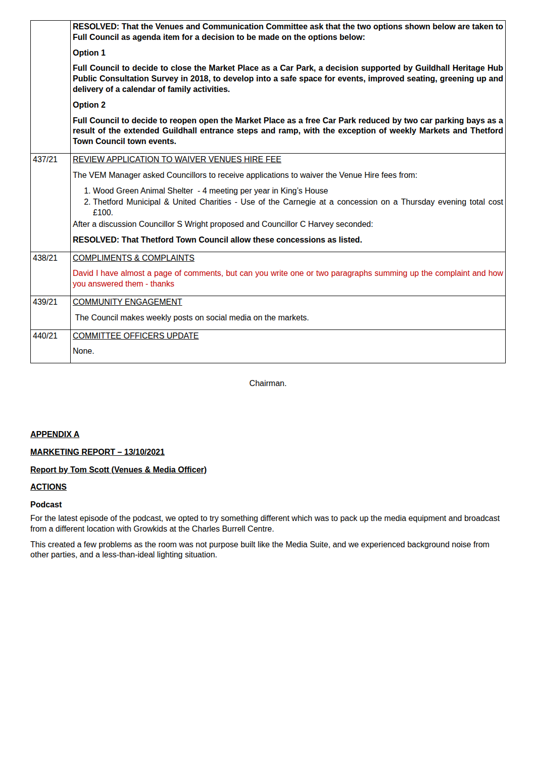| | RESOLVED: That the Venues and Communication Committee ask that the two options shown below are taken to Full Council as agenda item for a decision to be made on the options below: Option 1 Full Council to decide to close the Market Place as a Car Park, a decision supported by Guildhall Heritage Hub Public Consultation Survey in 2018, to develop into a safe space for events, improved seating, greening up and delivery of a calendar of family activities. Option 2 Full Council to decide to reopen open the Market Place as a free Car Park reduced by two car parking bays as a result of the extended Guildhall entrance steps and ramp, with the exception of weekly Markets and Thetford Town Council town events. |
| 437/21 | REVIEW APPLICATION TO WAIVER VENUES HIRE FEE The VEM Manager asked Councillors to receive applications to waiver the Venue Hire fees from: Wood Green Animal Shelter - 4 meeting per year in King’s House Thetford Municipal & United Charities - Use of the Carnegie at a concession on a Thursday evening total cost £100. After a discussion Councillor S Wright proposed and Councillor C Harvey seconded: RESOLVED: That Thetford Town Council allow these concessions as listed. |
| 438/21 | COMPLIMENTS & COMPLAINTS David I have almost a page of comments, but can you write one or two paragraphs summing up the complaint and how you answered them - thanks |
| 439/21 | COMMUNITY ENGAGEMENT The Council makes weekly posts on social media on the markets. |
| 440/21 | COMMITTEE OFFICERS UPDATE None. |
Chairman.
APPENDIX A
MARKETING REPORT – 13/10/2021
Report by Tom Scott (Venues & Media Officer)
ACTIONS
Podcast
For the latest episode of the podcast, we opted to try something different which was to pack up the media equipment and broadcast from a different location with Growkids at the Charles Burrell Centre.
This created a few problems as the room was not purpose built like the Media Suite, and we experienced background noise from other parties, and a less-than-ideal lighting situation.